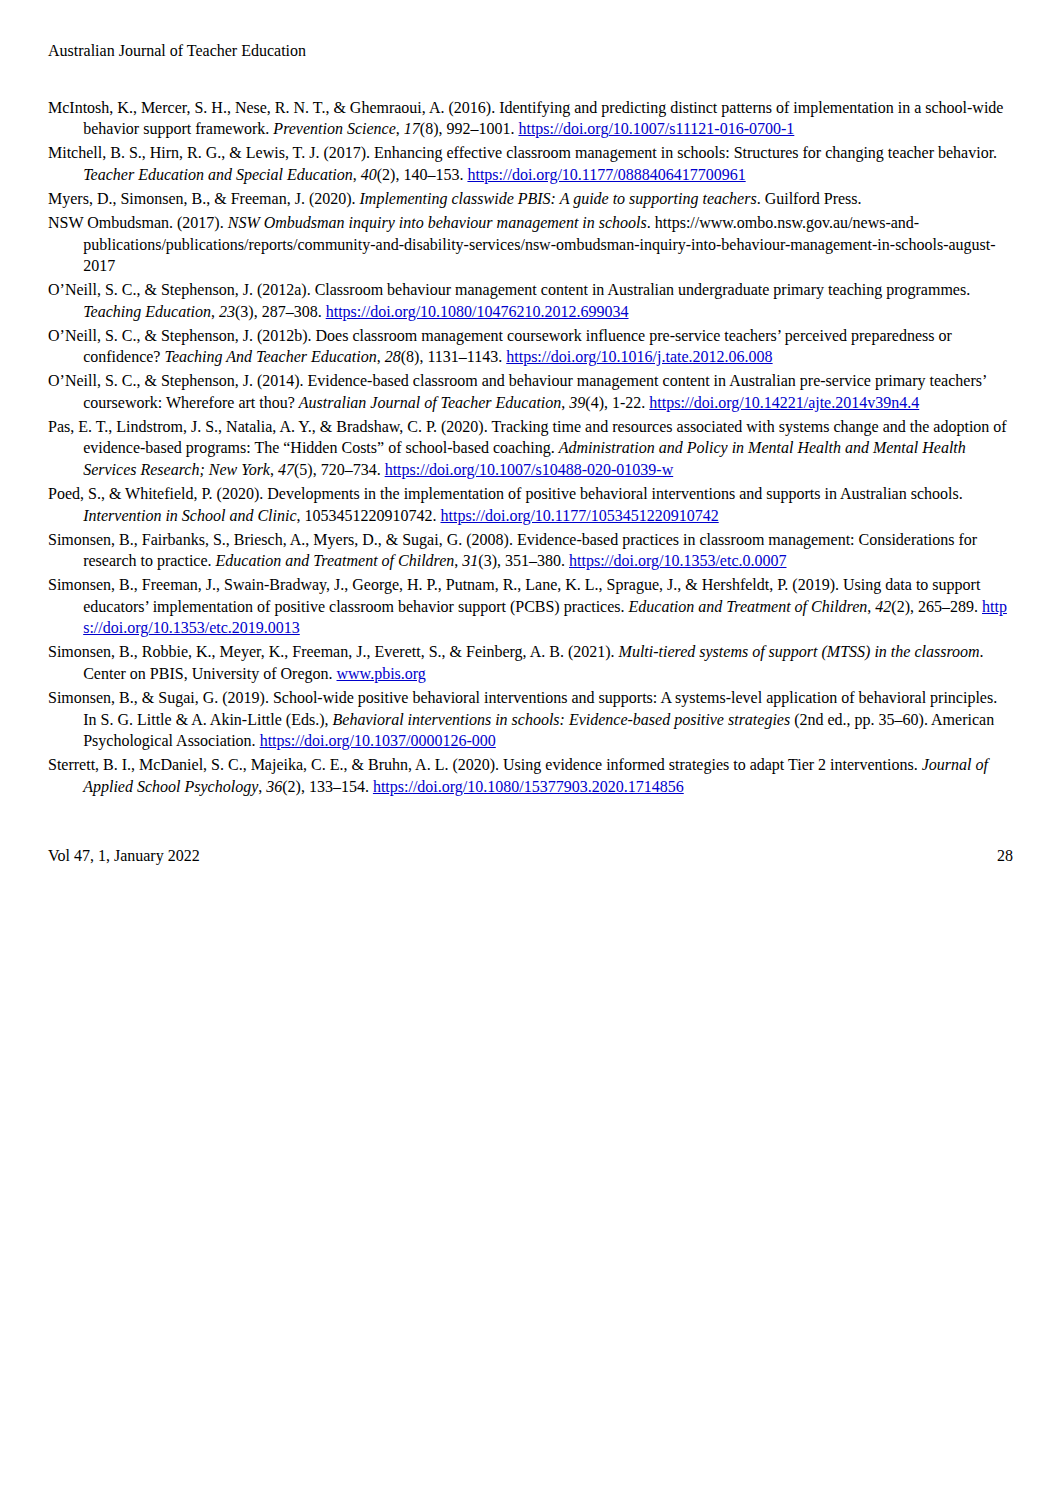Australian Journal of Teacher Education
McIntosh, K., Mercer, S. H., Nese, R. N. T., & Ghemraoui, A. (2016). Identifying and predicting distinct patterns of implementation in a school-wide behavior support framework. Prevention Science, 17(8), 992–1001. https://doi.org/10.1007/s11121-016-0700-1
Mitchell, B. S., Hirn, R. G., & Lewis, T. J. (2017). Enhancing effective classroom management in schools: Structures for changing teacher behavior. Teacher Education and Special Education, 40(2), 140–153. https://doi.org/10.1177/0888406417700961
Myers, D., Simonsen, B., & Freeman, J. (2020). Implementing classwide PBIS: A guide to supporting teachers. Guilford Press.
NSW Ombudsman. (2017). NSW Ombudsman inquiry into behaviour management in schools. https://www.ombo.nsw.gov.au/news-and-publications/publications/reports/community-and-disability-services/nsw-ombudsman-inquiry-into-behaviour-management-in-schools-august-2017
O’Neill, S. C., & Stephenson, J. (2012a). Classroom behaviour management content in Australian undergraduate primary teaching programmes. Teaching Education, 23(3), 287–308. https://doi.org/10.1080/10476210.2012.699034
O’Neill, S. C., & Stephenson, J. (2012b). Does classroom management coursework influence pre-service teachers’ perceived preparedness or confidence? Teaching And Teacher Education, 28(8), 1131–1143. https://doi.org/10.1016/j.tate.2012.06.008
O’Neill, S. C., & Stephenson, J. (2014). Evidence-based classroom and behaviour management content in Australian pre-service primary teachers’ coursework: Wherefore art thou? Australian Journal of Teacher Education, 39(4), 1-22. https://doi.org/10.14221/ajte.2014v39n4.4
Pas, E. T., Lindstrom, J. S., Natalia, A. Y., & Bradshaw, C. P. (2020). Tracking time and resources associated with systems change and the adoption of evidence-based programs: The “Hidden Costs” of school-based coaching. Administration and Policy in Mental Health and Mental Health Services Research; New York, 47(5), 720–734. https://doi.org/10.1007/s10488-020-01039-w
Poed, S., & Whitefield, P. (2020). Developments in the implementation of positive behavioral interventions and supports in Australian schools. Intervention in School and Clinic, 1053451220910742. https://doi.org/10.1177/1053451220910742
Simonsen, B., Fairbanks, S., Briesch, A., Myers, D., & Sugai, G. (2008). Evidence-based practices in classroom management: Considerations for research to practice. Education and Treatment of Children, 31(3), 351–380. https://doi.org/10.1353/etc.0.0007
Simonsen, B., Freeman, J., Swain-Bradway, J., George, H. P., Putnam, R., Lane, K. L., Sprague, J., & Hershfeldt, P. (2019). Using data to support educators’ implementation of positive classroom behavior support (PCBS) practices. Education and Treatment of Children, 42(2), 265–289. https://doi.org/10.1353/etc.2019.0013
Simonsen, B., Robbie, K., Meyer, K., Freeman, J., Everett, S., & Feinberg, A. B. (2021). Multi-tiered systems of support (MTSS) in the classroom. Center on PBIS, University of Oregon. www.pbis.org
Simonsen, B., & Sugai, G. (2019). School-wide positive behavioral interventions and supports: A systems-level application of behavioral principles. In S. G. Little & A. Akin-Little (Eds.), Behavioral interventions in schools: Evidence-based positive strategies (2nd ed., pp. 35–60). American Psychological Association. https://doi.org/10.1037/0000126-000
Sterrett, B. I., McDaniel, S. C., Majeika, C. E., & Bruhn, A. L. (2020). Using evidence informed strategies to adapt Tier 2 interventions. Journal of Applied School Psychology, 36(2), 133–154. https://doi.org/10.1080/15377903.2020.1714856
Vol 47, 1, January 2022 28